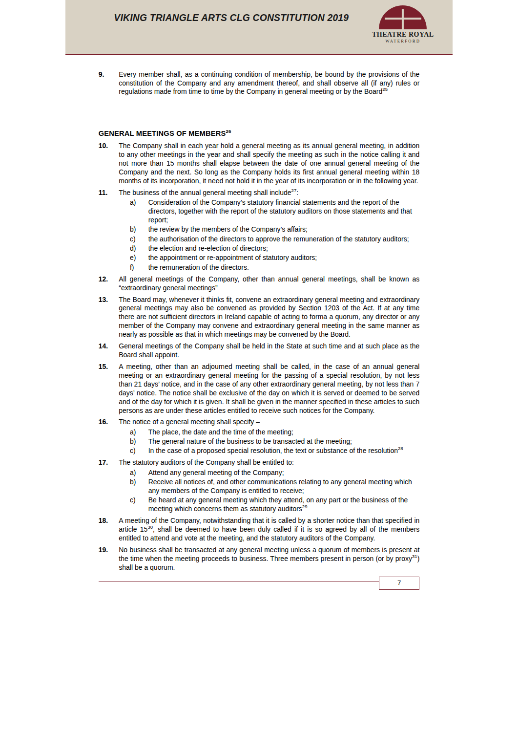VIKING TRIANGLE ARTS CLG CONSTITUTION 2019
THEATRE ROYAL
WATERFORD
Every member shall, as a continuing condition of membership, be bound by the provisions of the constitution of the Company and any amendment thereof, and shall observe all (if any) rules or regulations made from time to time by the Company in general meeting or by the Board25
GENERAL MEETINGS OF MEMBERS26
The Company shall in each year hold a general meeting as its annual general meeting, in addition to any other meetings in the year and shall specify the meeting as such in the notice calling it and not more than 15 months shall elapse between the date of one annual general meeting of the Company and the next. So long as the Company holds its first annual general meeting within 18 months of its incorporation, it need not hold it in the year of its incorporation or in the following year.
The business of the annual general meeting shall include27:
Consideration of the Company’s statutory financial statements and the report of the directors, together with the report of the statutory auditors on those statements and that report;
the review by the members of the Company’s affairs;
the authorisation of the directors to approve the remuneration of the statutory auditors;
the election and re-election of directors;
the appointment or re-appointment of statutory auditors;
the remuneration of the directors.
All general meetings of the Company, other than annual general meetings, shall be known as “extraordinary general meetings”
The Board may, whenever it thinks fit, convene an extraordinary general meeting and extraordinary general meetings may also be convened as provided by Section 1203 of the Act. If at any time there are not sufficient directors in Ireland capable of acting to forma a quorum, any director or any member of the Company may convene and extraordinary general meeting in the same manner as nearly as possible as that in which meetings may be convened by the Board.
General meetings of the Company shall be held in the State at such time and at such place as the Board shall appoint.
A meeting, other than an adjourned meeting shall be called, in the case of an annual general meeting or an extraordinary general meeting for the passing of a special resolution, by not less than 21 days’ notice, and in the case of any other extraordinary general meeting, by not less than 7 days’ notice. The notice shall be exclusive of the day on which it is served or deemed to be served and of the day for which it is given. It shall be given in the manner specified in these articles to such persons as are under these articles entitled to receive such notices for the Company.
The notice of a general meeting shall specify –
The place, the date and the time of the meeting;
The general nature of the business to be transacted at the meeting;
In the case of a proposed special resolution, the text or substance of the resolution28
The statutory auditors of the Company shall be entitled to:
Attend any general meeting of the Company;
Receive all notices of, and other communications relating to any general meeting which any members of the Company is entitled to receive;
Be heard at any general meeting which they attend, on any part or the business of the meeting which concerns them as statutory auditors29
A meeting of the Company, notwithstanding that it is called by a shorter notice than that specified in article 1530, shall be deemed to have been duly called if it is so agreed by all of the members entitled to attend and vote at the meeting, and the statutory auditors of the Company.
No business shall be transacted at any general meeting unless a quorum of members is present at the time when the meeting proceeds to business. Three members present in person (or by proxy31) shall be a quorum.
7